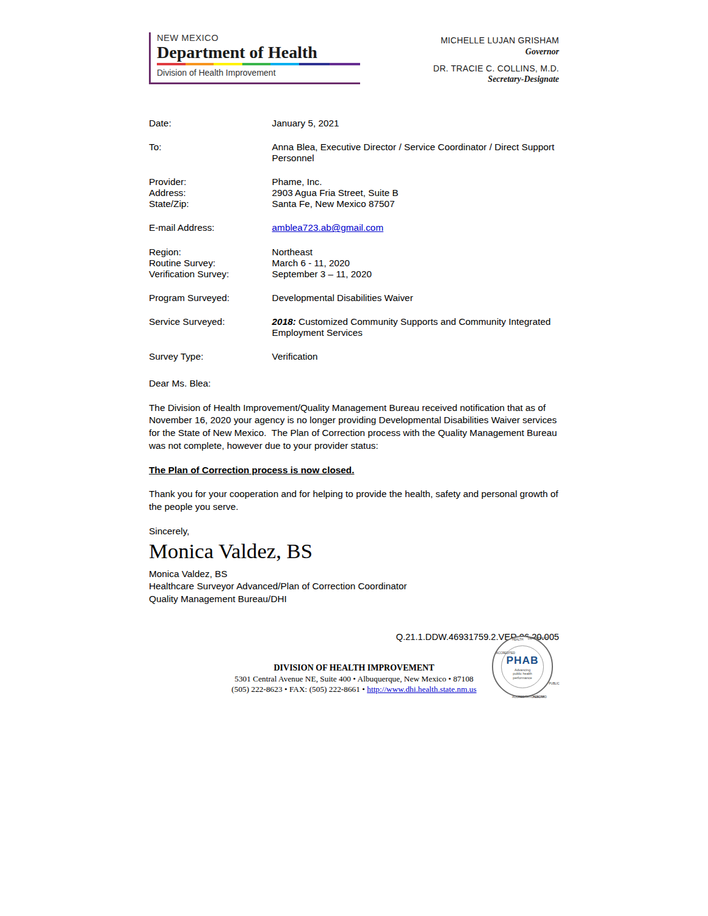NEW MEXICO
Department of Health
Division of Health Improvement
MICHELLE LUJAN GRISHAM
Governor
DR. TRACIE C. COLLINS, M.D.
Secretary-Designate
Date:
January 5, 2021
To:
Anna Blea, Executive Director / Service Coordinator / Direct Support Personnel
Provider:
Phame, Inc.
Address:
2903 Agua Fria Street, Suite B
State/Zip:
Santa Fe, New Mexico 87507
E-mail Address:
amblea723.ab@gmail.com
Region:
Northeast
Routine Survey:
March 6 - 11, 2020
Verification Survey:
September 3 – 11, 2020
Program Surveyed:
Developmental Disabilities Waiver
Service Surveyed:
2018: Customized Community Supports and Community Integrated Employment Services
Survey Type:
Verification
Dear Ms. Blea:
The Division of Health Improvement/Quality Management Bureau received notification that as of November 16, 2020 your agency is no longer providing Developmental Disabilities Waiver services for the State of New Mexico. The Plan of Correction process with the Quality Management Bureau was not complete, however due to your provider status:
The Plan of Correction process is now closed.
Thank you for your cooperation and for helping to provide the health, safety and personal growth of the people you serve.
Sincerely,
Monica Valdez, BS
Monica Valdez, BS
Healthcare Surveyor Advanced/Plan of Correction Coordinator
Quality Management Bureau/DHI
Q.21.1.DDW.46931759.2.VER.06.20.005
DIVISION OF HEALTH IMPROVEMENT
5301 Central Avenue NE, Suite 400 • Albuquerque, New Mexico • 87108
(505) 222-8623 • FAX: (505) 222-8661 • http://www.dhi.health.state.nm.us
ACCREDITED HEALTH DEPARTMENT PUBLIC HEALTH ACCREDITATION BOARD
PHAB
Advancing
public health
performance